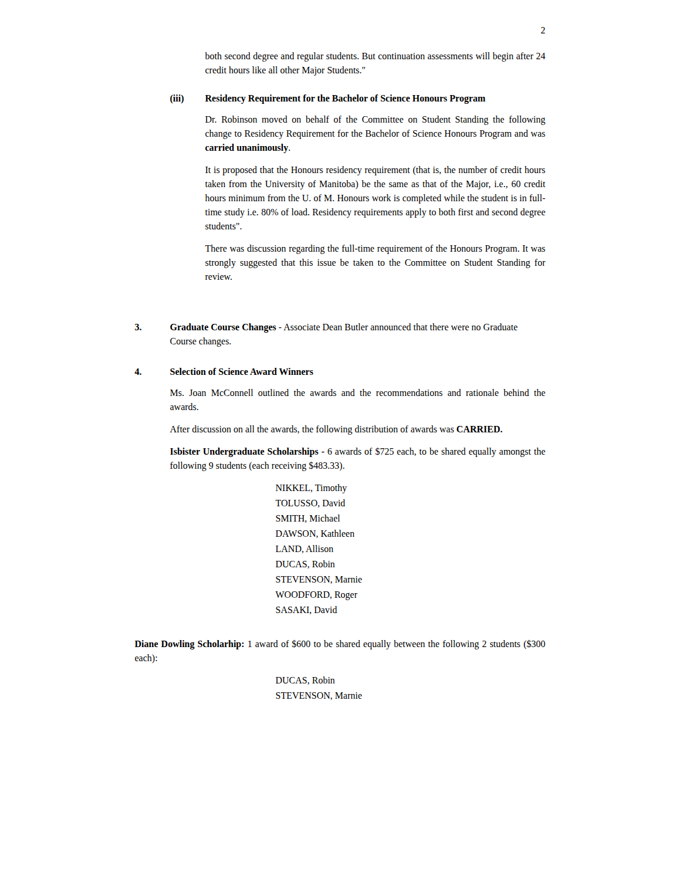2
both second degree and regular students. But continuation assessments will begin after 24 credit hours like all other Major Students."
(iii) Residency Requirement for the Bachelor of Science Honours Program
Dr. Robinson moved on behalf of the Committee on Student Standing the following change to Residency Requirement for the Bachelor of Science Honours Program and was carried unanimously.
It is proposed that the Honours residency requirement (that is, the number of credit hours taken from the University of Manitoba) be the same as that of the Major, i.e., 60 credit hours minimum from the U. of M. Honours work is completed while the student is in full-time study i.e. 80% of load. Residency requirements apply to both first and second degree students".
There was discussion regarding the full-time requirement of the Honours Program. It was strongly suggested that this issue be taken to the Committee on Student Standing for review.
3. Graduate Course Changes - Associate Dean Butler announced that there were no Graduate Course changes.
4. Selection of Science Award Winners
Ms. Joan McConnell outlined the awards and the recommendations and rationale behind the awards.
After discussion on all the awards, the following distribution of awards was CARRIED.
Isbister Undergraduate Scholarships - 6 awards of $725 each, to be shared equally amongst the following 9 students (each receiving $483.33).
NIKKEL, Timothy
TOLUSSO, David
SMITH, Michael
DAWSON, Kathleen
LAND, Allison
DUCAS, Robin
STEVENSON, Marnie
WOODFORD, Roger
SASAKI, David
Diane Dowling Scholarhip: 1 award of $600 to be shared equally between the following 2 students ($300 each):
DUCAS, Robin
STEVENSON, Marnie